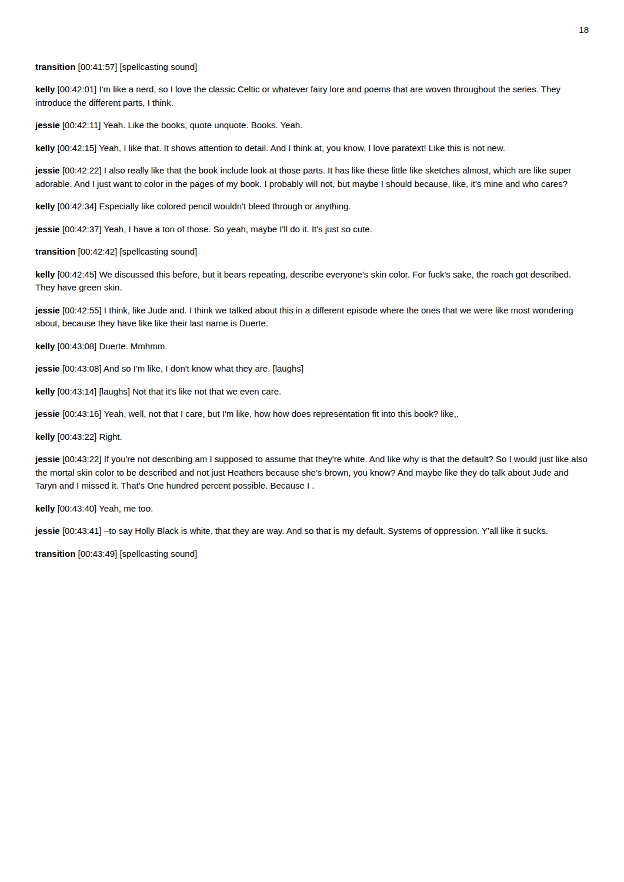18
transition [00:41:57] [spellcasting sound]
kelly [00:42:01] I'm like a nerd, so I love the classic Celtic or whatever fairy lore and poems that are woven throughout the series. They introduce the different parts, I think.
jessie [00:42:11] Yeah. Like the books, quote unquote. Books. Yeah.
kelly [00:42:15] Yeah, I like that. It shows attention to detail. And I think at, you know, I love paratext! Like this is not new.
jessie [00:42:22] I also really like that the book include look at those parts. It has like these little like sketches almost, which are like super adorable. And I just want to color in the pages of my book. I probably will not, but maybe I should because, like, it's mine and who cares?
kelly [00:42:34] Especially like colored pencil wouldn't bleed through or anything.
jessie [00:42:37] Yeah, I have a ton of those. So yeah, maybe I'll do it. It's just so cute.
transition [00:42:42] [spellcasting sound]
kelly [00:42:45] We discussed this before, but it bears repeating, describe everyone's skin color. For fuck's sake, the roach got described. They have green skin.
jessie [00:42:55] I think, like Jude and. I think we talked about this in a different episode where the ones that we were like most wondering about, because they have like like their last name is Duerte.
kelly [00:43:08] Duerte. Mmhmm.
jessie [00:43:08] And so I'm like, I don't know what they are. [laughs]
kelly [00:43:14] [laughs] Not that it's like not that we even care.
jessie [00:43:16] Yeah, well, not that I care, but I'm like, how how does representation fit into this book? like,.
kelly [00:43:22] Right.
jessie [00:43:22] If you're not describing am I supposed to assume that they're white. And like why is that the default? So I would just like also the mortal skin color to be described and not just Heathers because she's brown, you know? And maybe like they do talk about Jude and Taryn and I missed it. That's One hundred percent possible. Because I .
kelly [00:43:40] Yeah, me too.
jessie [00:43:41] –to say Holly Black is white, that they are way. And so that is my default. Systems of oppression. Y'all like it sucks.
transition [00:43:49] [spellcasting sound]